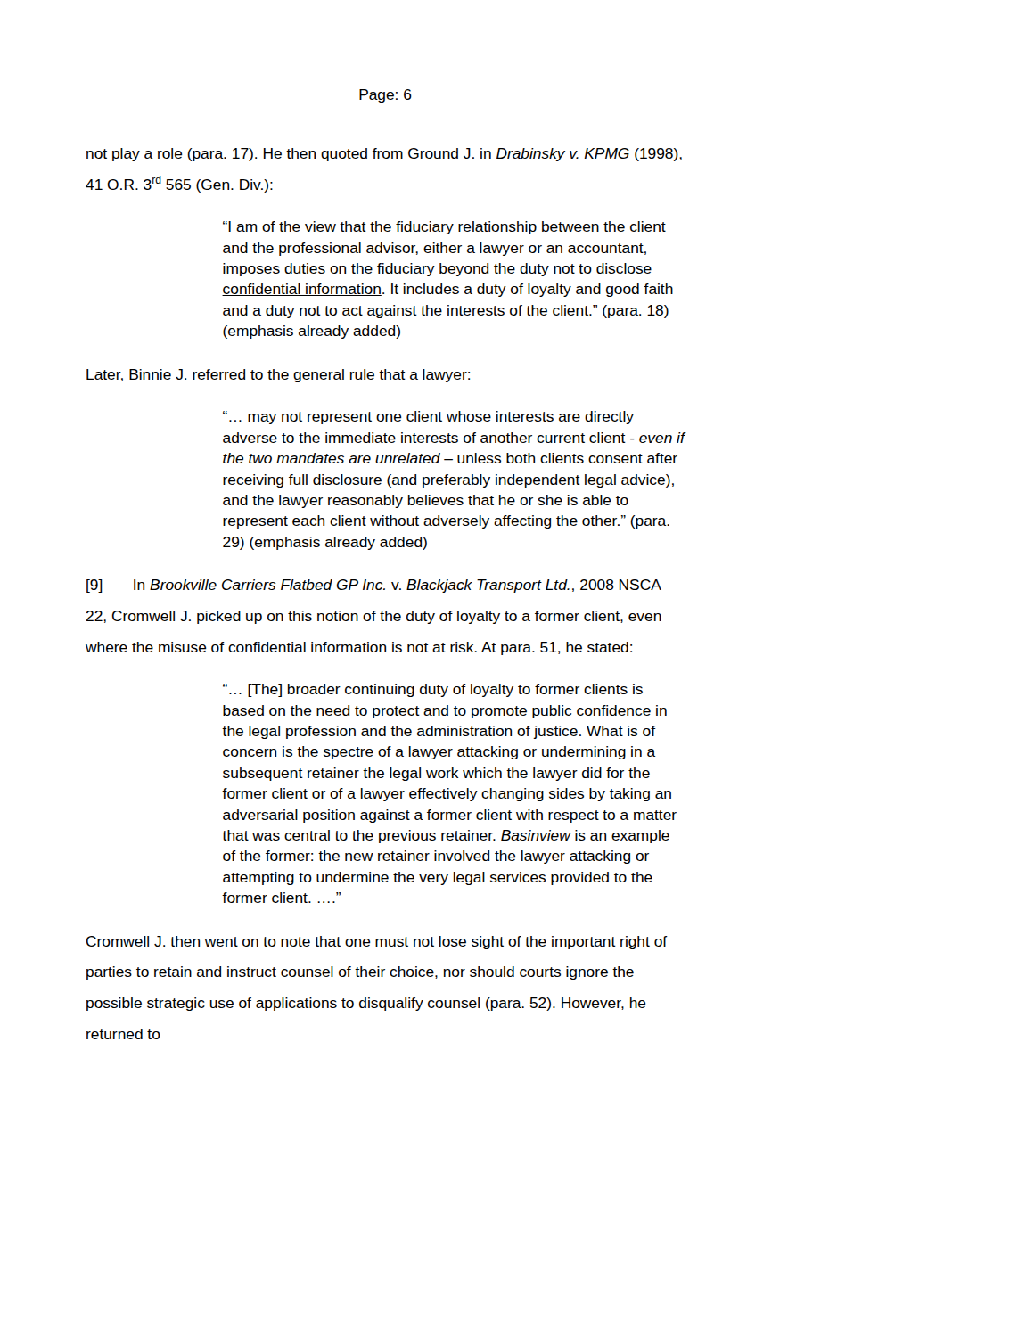Page: 6
not play a role (para. 17). He then quoted from Ground J. in Drabinsky v. KPMG (1998), 41 O.R. 3rd 565 (Gen. Div.):
“I am of the view that the fiduciary relationship between the client and the professional advisor, either a lawyer or an accountant, imposes duties on the fiduciary beyond the duty not to disclose confidential information. It includes a duty of loyalty and good faith and a duty not to act against the interests of the client.” (para. 18)(emphasis already added)
Later, Binnie J. referred to the general rule that a lawyer:
“… may not represent one client whose interests are directly adverse to the immediate interests of another current client - even if the two mandates are unrelated – unless both clients consent after receiving full disclosure (and preferably independent legal advice), and the lawyer reasonably believes that he or she is able to represent each client without adversely affecting the other.” (para. 29) (emphasis already added)
[9] In Brookville Carriers Flatbed GP Inc. v. Blackjack Transport Ltd., 2008 NSCA 22, Cromwell J. picked up on this notion of the duty of loyalty to a former client, even where the misuse of confidential information is not at risk. At para. 51, he stated:
“… [The] broader continuing duty of loyalty to former clients is based on the need to protect and to promote public confidence in the legal profession and the administration of justice. What is of concern is the spectre of a lawyer attacking or undermining in a subsequent retainer the legal work which the lawyer did for the former client or of a lawyer effectively changing sides by taking an adversarial position against a former client with respect to a matter that was central to the previous retainer. Basinview is an example of the former: the new retainer involved the lawyer attacking or attempting to undermine the very legal services provided to the former client. ….”
Cromwell J. then went on to note that one must not lose sight of the important right of parties to retain and instruct counsel of their choice, nor should courts ignore the possible strategic use of applications to disqualify counsel (para. 52). However, he returned to